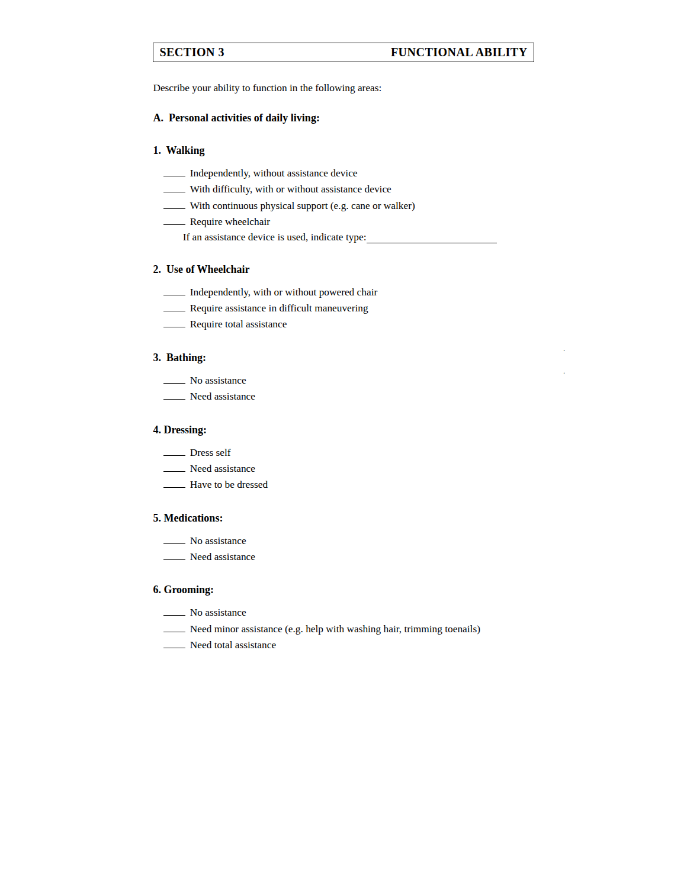SECTION 3 FUNCTIONAL ABILITY
Describe your ability to function in the following areas:
A. Personal activities of daily living:
1. Walking
Independently, without assistance device
With difficulty, with or without assistance device
With continuous physical support (e.g. cane or walker)
Require wheelchair
If an assistance device is used, indicate type:
2. Use of Wheelchair
Independently, with or without powered chair
Require assistance in difficult maneuvering
Require total assistance
3. Bathing:
No assistance
Need assistance
4. Dressing:
Dress self
Need assistance
Have to be dressed
5. Medications:
No assistance
Need assistance
6. Grooming:
No assistance
Need minor assistance (e.g. help with washing hair, trimming toenails)
Need total assistance
. .